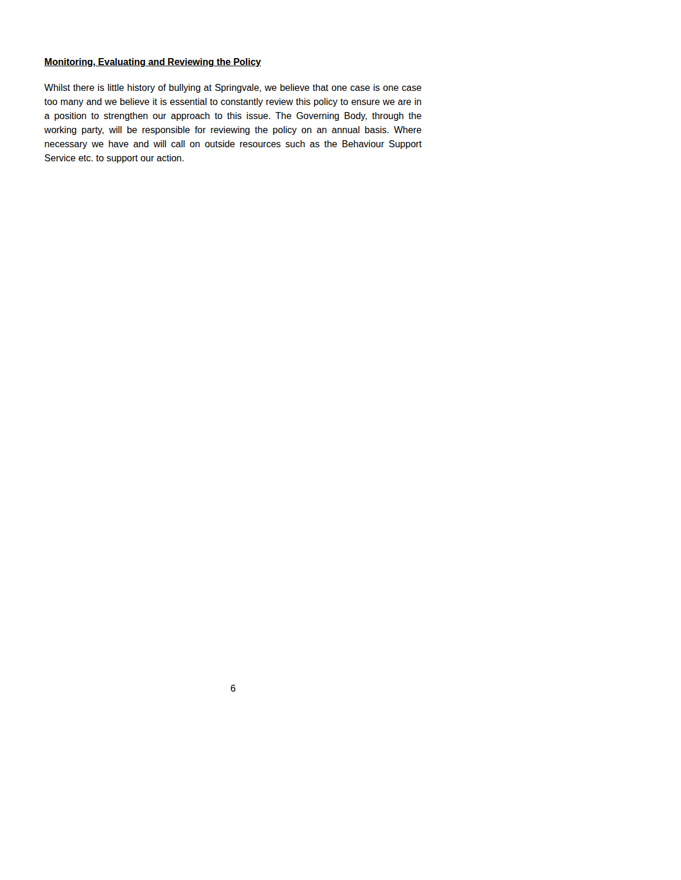Monitoring, Evaluating and Reviewing the Policy
Whilst there is little history of bullying at Springvale, we believe that one case is one case too many and we believe it is essential to constantly review this policy to ensure we are in a position to strengthen our approach to this issue. The Governing Body, through the working party, will be responsible for reviewing the policy on an annual basis. Where necessary we have and will call on outside resources such as the Behaviour Support Service etc. to support our action.
6